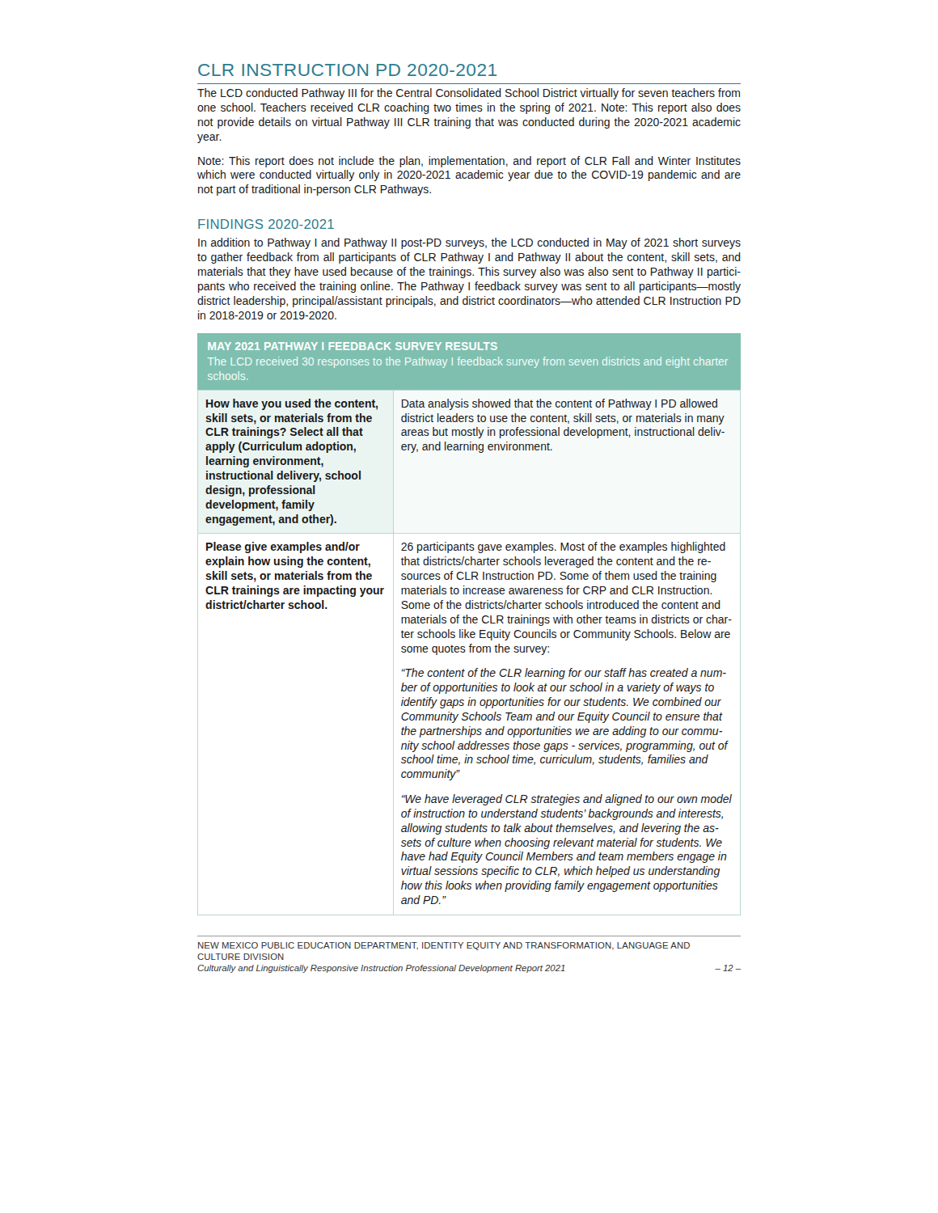CLR INSTRUCTION PD 2020-2021
The LCD conducted Pathway III for the Central Consolidated School District virtually for seven teachers from one school. Teachers received CLR coaching two times in the spring of 2021. Note: This report also does not provide details on virtual Pathway III CLR training that was conducted during the 2020-2021 academic year.
Note: This report does not include the plan, implementation, and report of CLR Fall and Winter Institutes which were conducted virtually only in 2020-2021 academic year due to the COVID-19 pandemic and are not part of traditional in-person CLR Pathways.
FINDINGS 2020-2021
In addition to Pathway I and Pathway II post-PD surveys, the LCD conducted in May of 2021 short surveys to gather feedback from all participants of CLR Pathway I and Pathway II about the content, skill sets, and materials that they have used because of the trainings. This survey also was also sent to Pathway II participants who received the training online. The Pathway I feedback survey was sent to all participants—mostly district leadership, principal/assistant principals, and district coordinators—who attended CLR Instruction PD in 2018-2019 or 2019-2020.
MAY 2021 PATHWAY I FEEDBACK SURVEY RESULTS The LCD received 30 responses to the Pathway I feedback survey from seven districts and eight charter schools.
| How have you used the content, skill sets, or materials from the CLR trainings? Select all that apply (Curriculum adoption, learning environment, instructional delivery, school design, professional development, family engagement, and other). | Data analysis showed that the content of Pathway I PD allowed district leaders to use the content, skill sets, or materials in many areas but mostly in professional development, instructional delivery, and learning environment. |
| Please give examples and/or explain how using the content, skill sets, or materials from the CLR trainings are impacting your district/charter school. | 26 participants gave examples. Most of the examples highlighted that districts/charter schools leveraged the content and the resources of CLR Instruction PD. Some of them used the training materials to increase awareness for CRP and CLR Instruction. Some of the districts/charter schools introduced the content and materials of the CLR trainings with other teams in districts or charter schools like Equity Councils or Community Schools. Below are some quotes from the survey: “The content of the CLR learning for our staff has created a number of opportunities to look at our school in a variety of ways to identify gaps in opportunities for our students. We combined our Community Schools Team and our Equity Council to ensure that the partnerships and opportunities we are adding to our community school addresses those gaps - services, programming, out of school time, in school time, curriculum, students, families and community” “We have leveraged CLR strategies and aligned to our own model of instruction to understand students’ backgrounds and interests, allowing students to talk about themselves, and levering the assets of culture when choosing relevant material for students. We have had Equity Council Members and team members engage in virtual sessions specific to CLR, which helped us understanding how this looks when providing family engagement opportunities and PD.” |
NEW MEXICO PUBLIC EDUCATION DEPARTMENT, IDENTITY EQUITY AND TRANSFORMATION, LANGUAGE AND CULTURE DIVISION
Culturally and Linguistically Responsive Instruction Professional Development Report 2021
– 12 –